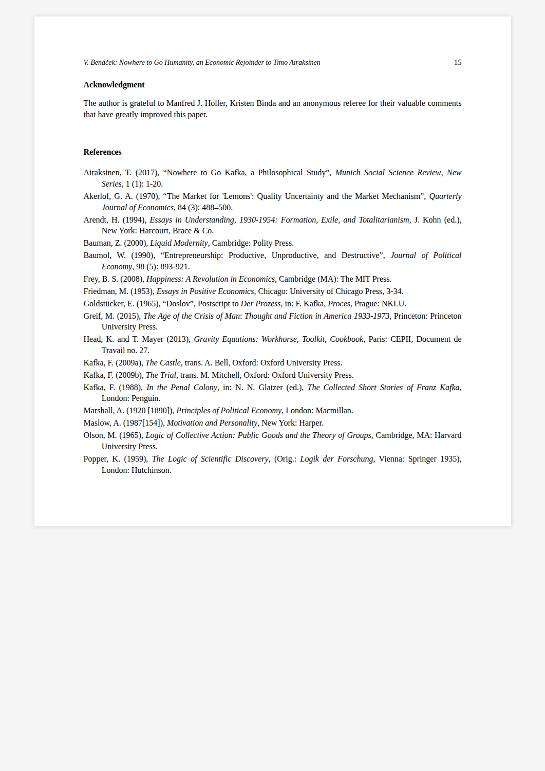V. Benáček: Nowhere to Go Humanity, an Economic Rejoinder to Timo Airaksinen 15
Acknowledgment
The author is grateful to Manfred J. Holler, Kristen Binda and an anonymous referee for their valuable comments that have greatly improved this paper.
References
Airaksinen, T. (2017), “Nowhere to Go Kafka, a Philosophical Study”, Munich Social Science Review, New Series, 1 (1): 1-20.
Akerlof, G. A. (1970), “The Market for 'Lemons': Quality Uncertainty and the Market Mechanism”, Quarterly Journal of Economics, 84 (3): 488–500.
Arendt, H. (1994), Essays in Understanding, 1930-1954: Formation, Exile, and Totalitarianism, J. Kohn (ed.), New York: Harcourt, Brace & Co.
Bauman, Z. (2000), Liquid Modernity, Cambridge: Polity Press.
Baumol, W. (1990), “Entrepreneurship: Productive, Unproductive, and Destructive”, Journal of Political Economy, 98 (5): 893-921.
Frey, B. S. (2008), Happiness: A Revolution in Economics, Cambridge (MA): The MIT Press.
Friedman, M. (1953), Essays in Positive Economics, Chicago: University of Chicago Press, 3-34.
Goldstücker, E. (1965), “Doslov”, Postscript to Der Prozess, in: F. Kafka, Proces, Prague: NKLU.
Greif, M. (2015), The Age of the Crisis of Man: Thought and Fiction in America 1933-1973, Princeton: Princeton University Press.
Head, K. and T. Mayer (2013), Gravity Equations: Workhorse, Toolkit, Cookbook, Paris: CEPII, Document de Travail no. 27.
Kafka, F. (2009a), The Castle, trans. A. Bell, Oxford: Oxford University Press.
Kafka, F. (2009b), The Trial, trans. M. Mitchell, Oxford: Oxford University Press.
Kafka, F. (1988), In the Penal Colony, in: N. N. Glatzer (ed.), The Collected Short Stories of Franz Kafka, London: Penguin.
Marshall, A. (1920 [1890]), Principles of Political Economy, London: Macmillan.
Maslow, A. (1987[154]), Motivation and Personality, New York: Harper.
Olson, M. (1965), Logic of Collective Action: Public Goods and the Theory of Groups, Cambridge, MA: Harvard University Press.
Popper, K. (1959), The Logic of Scientific Discovery, (Orig.: Logik der Forschung, Vienna: Springer 1935), London: Hutchinson.